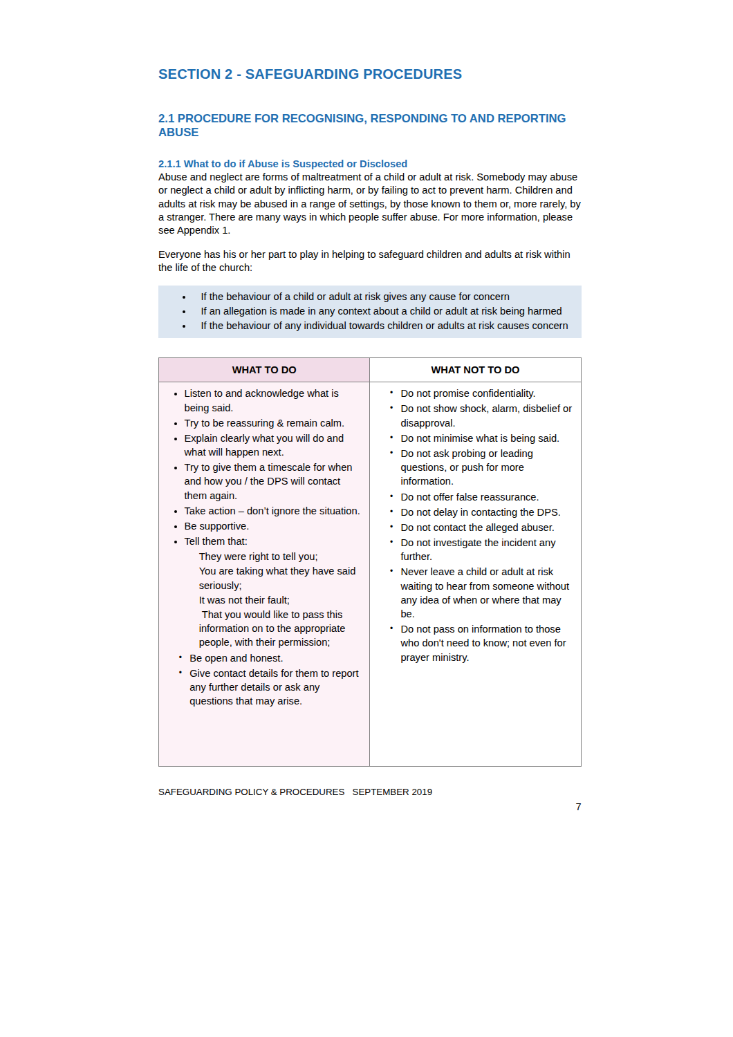SECTION 2 - SAFEGUARDING PROCEDURES
2.1 PROCEDURE FOR RECOGNISING, RESPONDING TO AND REPORTING ABUSE
2.1.1 What to do if Abuse is Suspected or Disclosed
Abuse and neglect are forms of maltreatment of a child or adult at risk. Somebody may abuse or neglect a child or adult by inflicting harm, or by failing to act to prevent harm. Children and adults at risk may be abused in a range of settings, by those known to them or, more rarely, by a stranger. There are many ways in which people suffer abuse. For more information, please see Appendix 1.
Everyone has his or her part to play in helping to safeguard children and adults at risk within the life of the church:
If the behaviour of a child or adult at risk gives any cause for concern
If an allegation is made in any context about a child or adult at risk being harmed
If the behaviour of any individual towards children or adults at risk causes concern
| WHAT TO DO | WHAT NOT TO DO |
| --- | --- |
| Listen to and acknowledge what is being said. Try to be reassuring & remain calm. Explain clearly what you will do and what will happen next. Try to give them a timescale for when and how you / the DPS will contact them again. Take action – don’t ignore the situation. Be supportive. Tell them that: They were right to tell you; You are taking what they have said seriously; It was not their fault; That you would like to pass this information on to the appropriate people, with their permission; Be open and honest. Give contact details for them to report any further details or ask any questions that may arise. | Do not promise confidentiality. Do not show shock, alarm, disbelief or disapproval. Do not minimise what is being said. Do not ask probing or leading questions, or push for more information. Do not offer false reassurance. Do not delay in contacting the DPS. Do not contact the alleged abuser. Do not investigate the incident any further. Never leave a child or adult at risk waiting to hear from someone without any idea of when or where that may be. Do not pass on information to those who don't need to know; not even for prayer ministry. |
SAFEGUARDING POLICY & PROCEDURES SEPTEMBER 2019
7